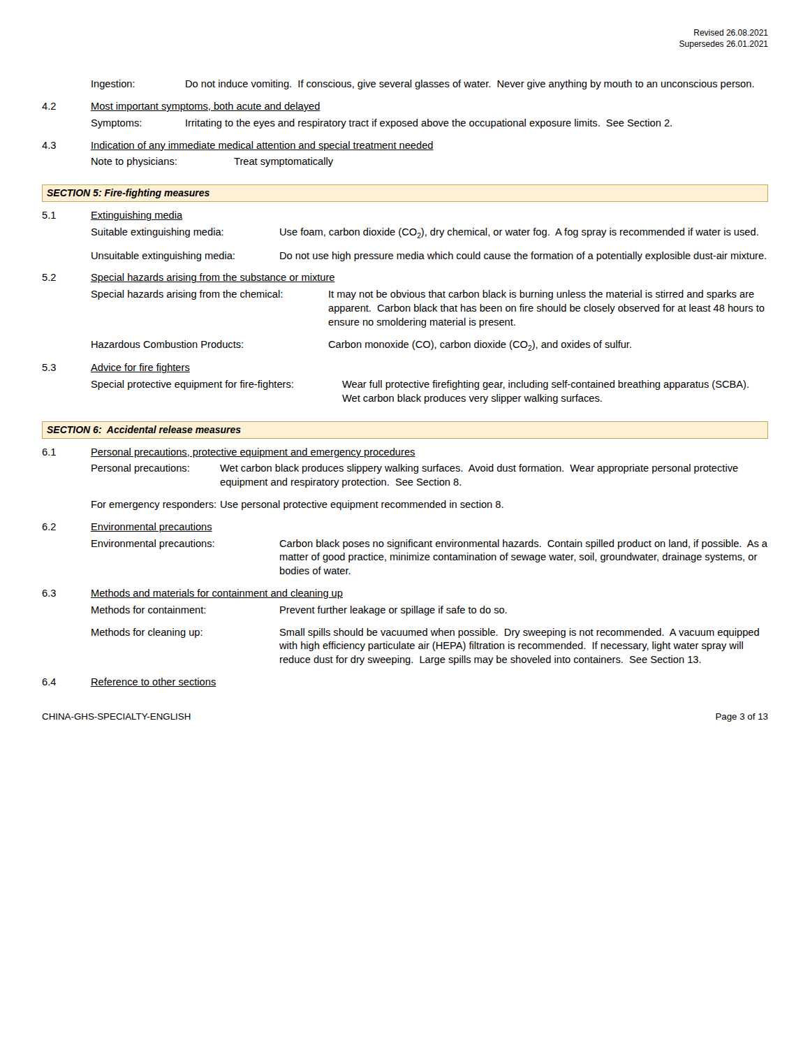Revised 26.08.2021
Supersedes 26.01.2021
Ingestion:
Do not induce vomiting. If conscious, give several glasses of water. Never give anything by mouth to an unconscious person.
4.2
Most important symptoms, both acute and delayed
Symptoms:
Irritating to the eyes and respiratory tract if exposed above the occupational exposure limits. See Section 2.
4.3
Indication of any immediate medical attention and special treatment needed
Note to physicians:
Treat symptomatically
SECTION 5: Fire-fighting measures
5.1
Extinguishing media
Suitable extinguishing media:
Use foam, carbon dioxide (CO2), dry chemical, or water fog. A fog spray is recommended if water is used.
Unsuitable extinguishing media:
Do not use high pressure media which could cause the formation of a potentially explosible dust-air mixture.
5.2
Special hazards arising from the substance or mixture
Special hazards arising from the chemical:
It may not be obvious that carbon black is burning unless the material is stirred and sparks are apparent. Carbon black that has been on fire should be closely observed for at least 48 hours to ensure no smoldering material is present.
Hazardous Combustion Products:
Carbon monoxide (CO), carbon dioxide (CO2), and oxides of sulfur.
5.3
Advice for fire fighters
Special protective equipment for fire-fighters:
Wear full protective firefighting gear, including self-contained breathing apparatus (SCBA). Wet carbon black produces very slipper walking surfaces.
SECTION 6: Accidental release measures
6.1
Personal precautions, protective equipment and emergency procedures
Personal precautions:
Wet carbon black produces slippery walking surfaces. Avoid dust formation. Wear appropriate personal protective equipment and respiratory protection. See Section 8.
For emergency responders:
Use personal protective equipment recommended in section 8.
6.2
Environmental precautions
Environmental precautions:
Carbon black poses no significant environmental hazards. Contain spilled product on land, if possible. As a matter of good practice, minimize contamination of sewage water, soil, groundwater, drainage systems, or bodies of water.
6.3
Methods and materials for containment and cleaning up
Methods for containment:
Prevent further leakage or spillage if safe to do so.
Methods for cleaning up:
Small spills should be vacuumed when possible. Dry sweeping is not recommended. A vacuum equipped with high efficiency particulate air (HEPA) filtration is recommended. If necessary, light water spray will reduce dust for dry sweeping. Large spills may be shoveled into containers. See Section 13.
6.4
Reference to other sections
CHINA-GHS-SPECIALTY-ENGLISH
Page 3 of 13